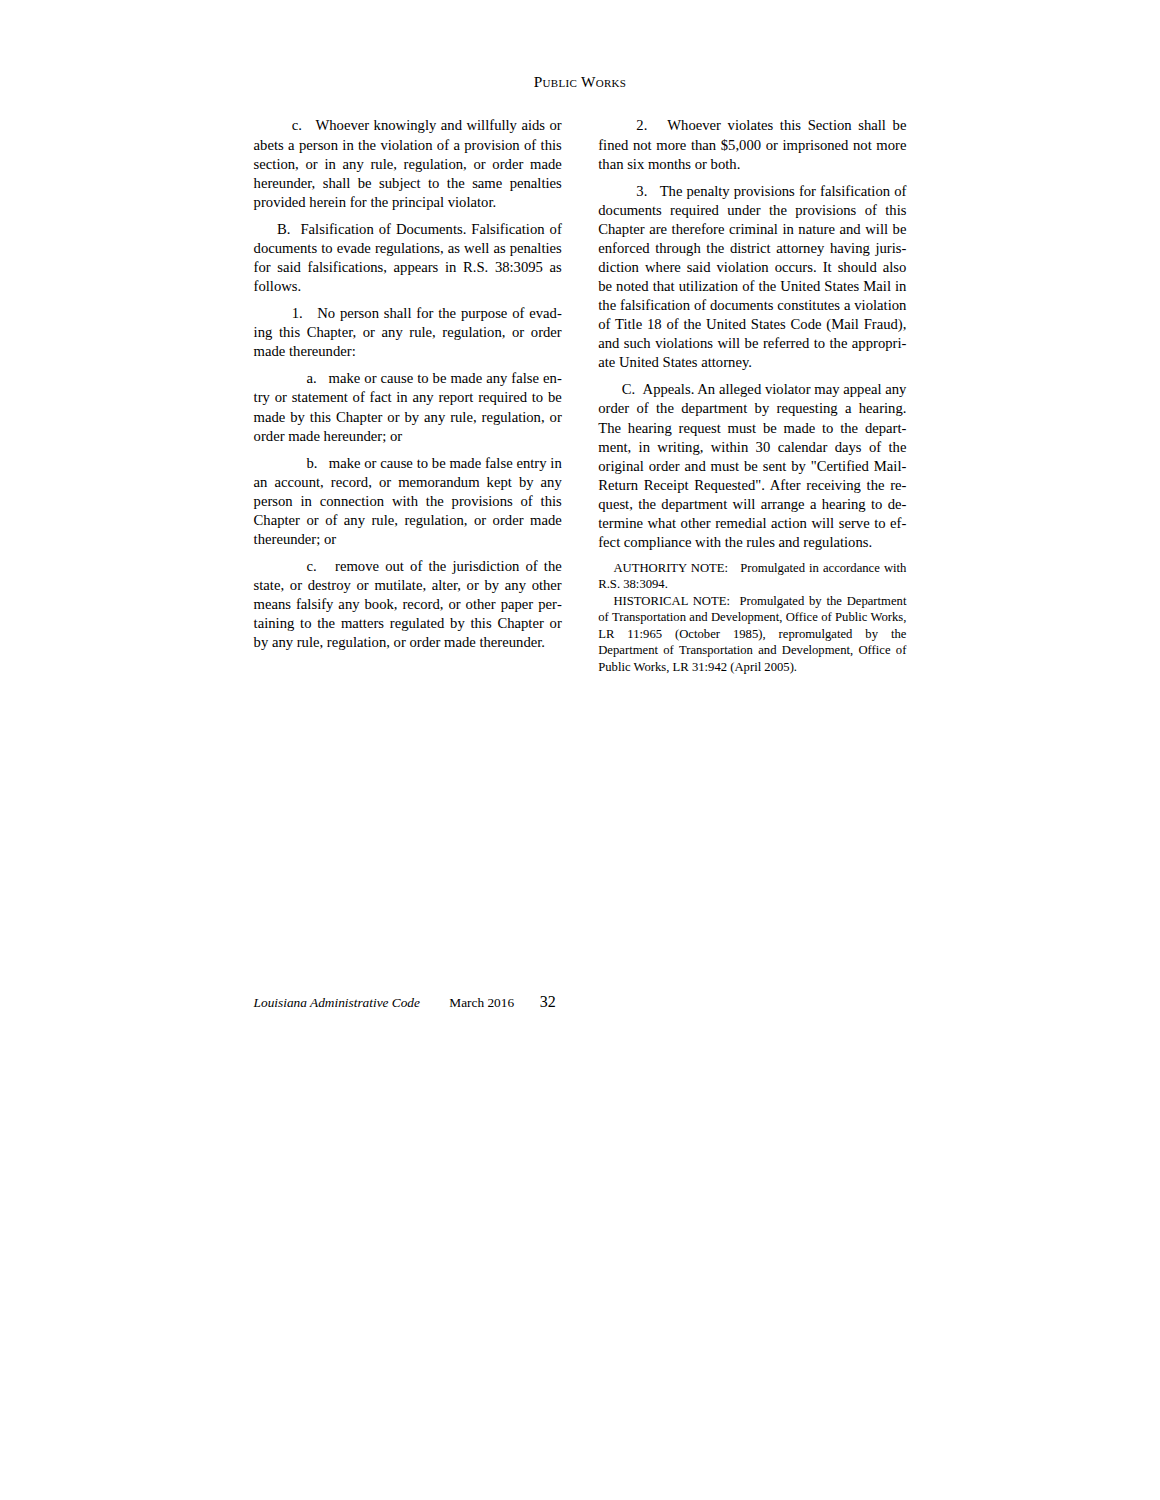Public Works
c. Whoever knowingly and willfully aids or abets a person in the violation of a provision of this section, or in any rule, regulation, or order made hereunder, shall be subject to the same penalties provided herein for the principal violator.
B. Falsification of Documents. Falsification of documents to evade regulations, as well as penalties for said falsifications, appears in R.S. 38:3095 as follows.
1. No person shall for the purpose of evading this Chapter, or any rule, regulation, or order made thereunder:
a. make or cause to be made any false entry or statement of fact in any report required to be made by this Chapter or by any rule, regulation, or order made hereunder; or
b. make or cause to be made false entry in an account, record, or memorandum kept by any person in connection with the provisions of this Chapter or of any rule, regulation, or order made thereunder; or
c. remove out of the jurisdiction of the state, or destroy or mutilate, alter, or by any other means falsify any book, record, or other paper pertaining to the matters regulated by this Chapter or by any rule, regulation, or order made thereunder.
2. Whoever violates this Section shall be fined not more than $5,000 or imprisoned not more than six months or both.
3. The penalty provisions for falsification of documents required under the provisions of this Chapter are therefore criminal in nature and will be enforced through the district attorney having jurisdiction where said violation occurs. It should also be noted that utilization of the United States Mail in the falsification of documents constitutes a violation of Title 18 of the United States Code (Mail Fraud), and such violations will be referred to the appropriate United States attorney.
C. Appeals. An alleged violator may appeal any order of the department by requesting a hearing. The hearing request must be made to the department, in writing, within 30 calendar days of the original order and must be sent by "Certified Mail-Return Receipt Requested". After receiving the request, the department will arrange a hearing to determine what other remedial action will serve to effect compliance with the rules and regulations.
AUTHORITY NOTE: Promulgated in accordance with R.S. 38:3094.
HISTORICAL NOTE: Promulgated by the Department of Transportation and Development, Office of Public Works, LR 11:965 (October 1985), repromulgated by the Department of Transportation and Development, Office of Public Works, LR 31:942 (April 2005).
Louisiana Administrative Code March 2016 32